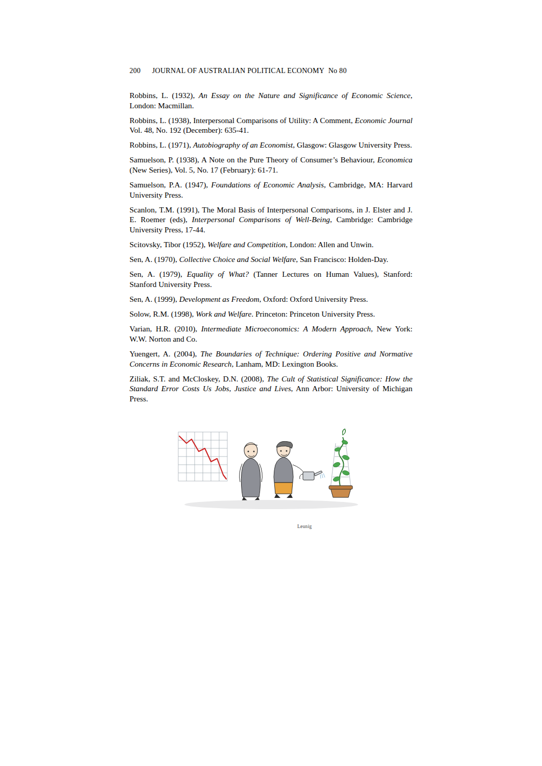200 JOURNAL OF AUSTRALIAN POLITICAL ECONOMY No 80
Robbins, L. (1932), An Essay on the Nature and Significance of Economic Science, London: Macmillan.
Robbins, L. (1938), Interpersonal Comparisons of Utility: A Comment, Economic Journal Vol. 48, No. 192 (December): 635-41.
Robbins, L. (1971), Autobiography of an Economist, Glasgow: Glasgow University Press.
Samuelson, P. (1938), A Note on the Pure Theory of Consumer’s Behaviour, Economica (New Series), Vol. 5, No. 17 (February): 61-71.
Samuelson, P.A. (1947), Foundations of Economic Analysis, Cambridge, MA: Harvard University Press.
Scanlon, T.M. (1991), The Moral Basis of Interpersonal Comparisons, in J. Elster and J. E. Roemer (eds), Interpersonal Comparisons of Well-Being, Cambridge: Cambridge University Press, 17-44.
Scitovsky, Tibor (1952), Welfare and Competition, London: Allen and Unwin.
Sen, A. (1970), Collective Choice and Social Welfare, San Francisco: Holden-Day.
Sen, A. (1979), Equality of What? (Tanner Lectures on Human Values), Stanford: Stanford University Press.
Sen, A. (1999), Development as Freedom, Oxford: Oxford University Press.
Solow, R.M. (1998), Work and Welfare. Princeton: Princeton University Press.
Varian, H.R. (2010), Intermediate Microeconomics: A Modern Approach, New York: W.W. Norton and Co.
Yuengert, A. (2004), The Boundaries of Technique: Ordering Positive and Normative Concerns in Economic Research, Lanham, MD: Lexington Books.
Ziliak, S.T. and McCloskey, D.N. (2008), The Cult of Statistical Significance: How the Standard Error Costs Us Jobs, Justice and Lives, Ann Arbor: University of Michigan Press.
Leunig